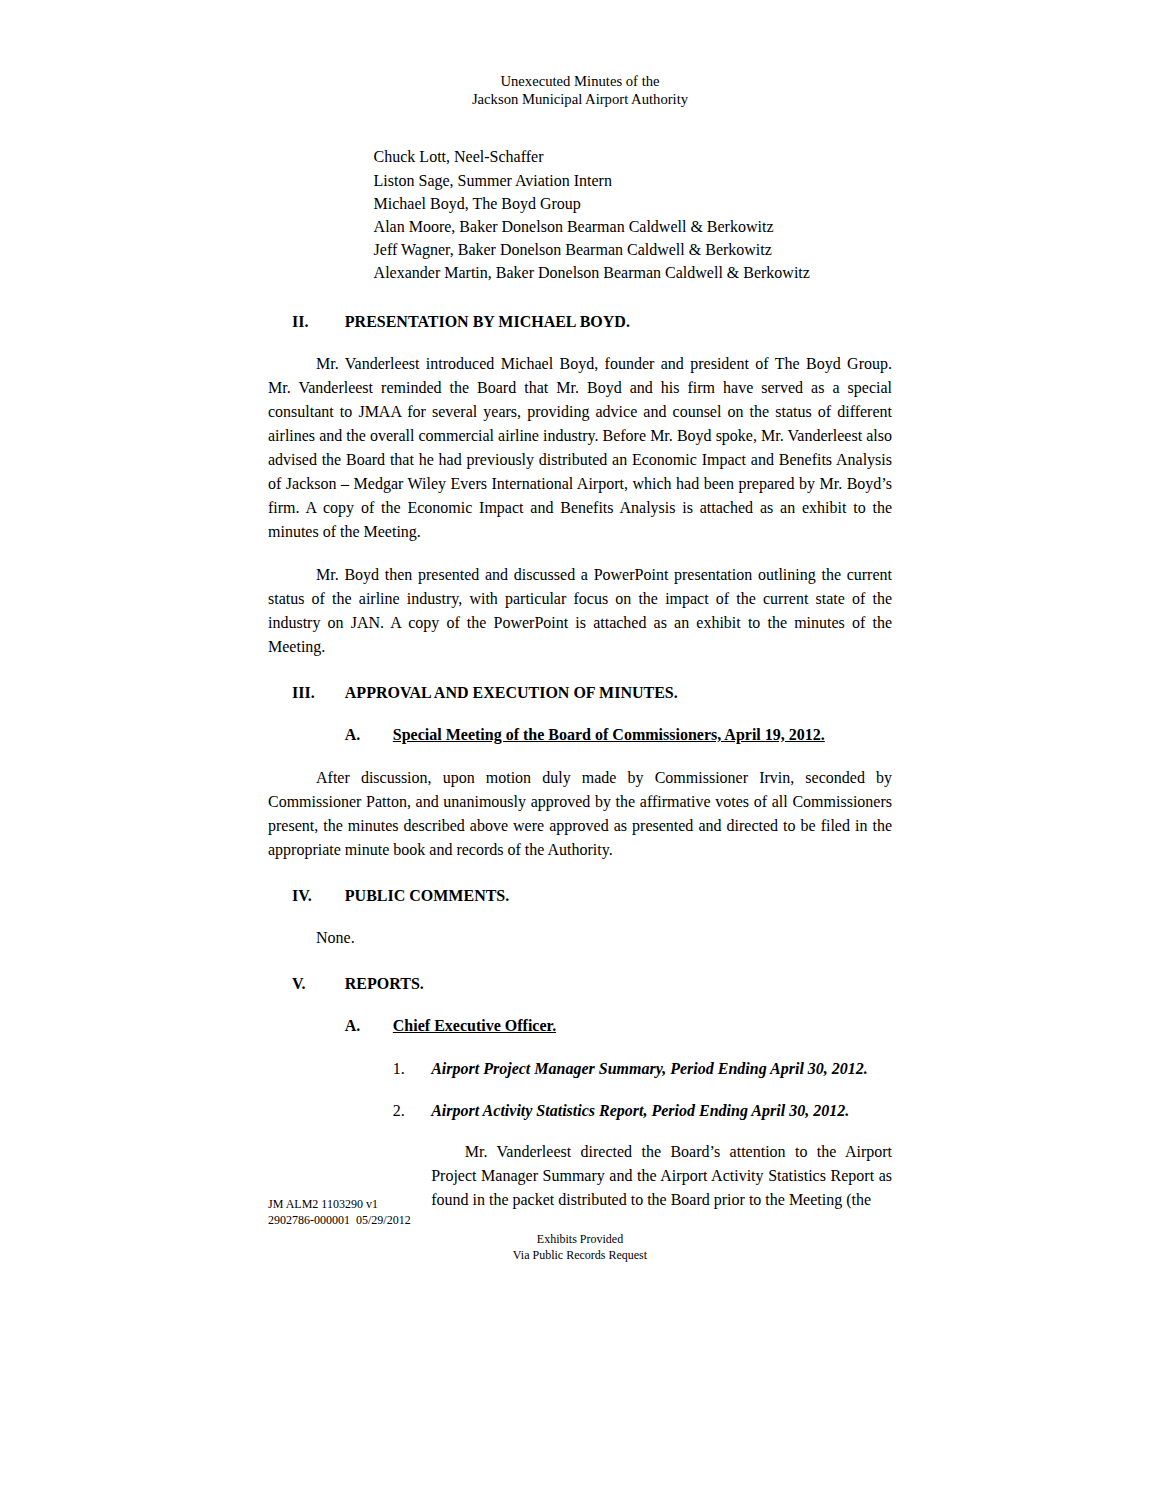Unexecuted Minutes of the
Jackson Municipal Airport Authority
Chuck Lott, Neel-Schaffer
Liston Sage, Summer Aviation Intern
Michael Boyd, The Boyd Group
Alan Moore, Baker Donelson Bearman Caldwell & Berkowitz
Jeff Wagner, Baker Donelson Bearman Caldwell & Berkowitz
Alexander Martin, Baker Donelson Bearman Caldwell & Berkowitz
II. PRESENTATION BY MICHAEL BOYD.
Mr. Vanderleest introduced Michael Boyd, founder and president of The Boyd Group. Mr. Vanderleest reminded the Board that Mr. Boyd and his firm have served as a special consultant to JMAA for several years, providing advice and counsel on the status of different airlines and the overall commercial airline industry. Before Mr. Boyd spoke, Mr. Vanderleest also advised the Board that he had previously distributed an Economic Impact and Benefits Analysis of Jackson – Medgar Wiley Evers International Airport, which had been prepared by Mr. Boyd’s firm. A copy of the Economic Impact and Benefits Analysis is attached as an exhibit to the minutes of the Meeting.
Mr. Boyd then presented and discussed a PowerPoint presentation outlining the current status of the airline industry, with particular focus on the impact of the current state of the industry on JAN. A copy of the PowerPoint is attached as an exhibit to the minutes of the Meeting.
III. APPROVAL AND EXECUTION OF MINUTES.
A. Special Meeting of the Board of Commissioners, April 19, 2012.
After discussion, upon motion duly made by Commissioner Irvin, seconded by Commissioner Patton, and unanimously approved by the affirmative votes of all Commissioners present, the minutes described above were approved as presented and directed to be filed in the appropriate minute book and records of the Authority.
IV. PUBLIC COMMENTS.
None.
V. REPORTS.
A. Chief Executive Officer.
1. Airport Project Manager Summary, Period Ending April 30, 2012.
2. Airport Activity Statistics Report, Period Ending April 30, 2012.
Mr. Vanderleest directed the Board’s attention to the Airport Project Manager Summary and the Airport Activity Statistics Report as found in the packet distributed to the Board prior to the Meeting (the
JM ALM2 1103290 v1
2902786-000001 05/29/2012
Exhibits Provided
Via Public Records Request